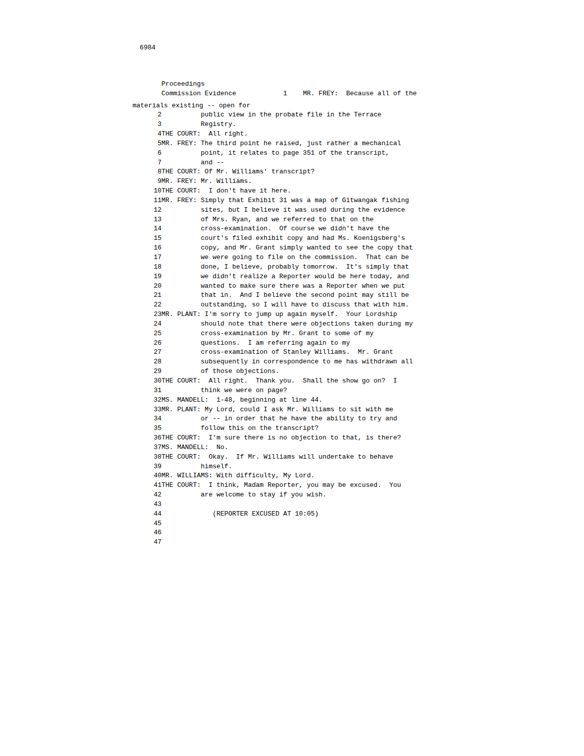6984
Proceedings
Commission Evidence 1 MR. FREY: Because all of the
materials existing -- open for
| 2 | public view in the probate file in the Terrace |
| 3 | Registry. |
| 4 | THE COURT: All right. |
| 5 | MR. FREY: The third point he raised, just rather a mechanical |
| 6 | point, it relates to page 351 of the transcript, |
| 7 | and -- |
| 8 | THE COURT: Of Mr. Williams' transcript? |
| 9 | MR. FREY: Mr. Williams. |
| 10 | THE COURT: I don't have it here. |
| 11 | MR. FREY: Simply that Exhibit 31 was a map of Gitwangak fishing |
| 12 | sites, but I believe it was used during the evidence |
| 13 | of Mrs. Ryan, and we referred to that on the |
| 14 | cross-examination. Of course we didn't have the |
| 15 | court's filed exhibit copy and had Ms. Koenigsberg's |
| 16 | copy, and Mr. Grant simply wanted to see the copy that |
| 17 | we were going to file on the commission. That can be |
| 18 | done, I believe, probably tomorrow. It's simply that |
| 19 | we didn't realize a Reporter would be here today, and |
| 20 | wanted to make sure there was a Reporter when we put |
| 21 | that in. And I believe the second point may still be |
| 22 | outstanding, so I will have to discuss that with him. |
| 23 | MR. PLANT: I'm sorry to jump up again myself. Your Lordship |
| 24 | should note that there were objections taken during my |
| 25 | cross-examination by Mr. Grant to some of my |
| 26 | questions. I am referring again to my |
| 27 | cross-examination of Stanley Williams. Mr. Grant |
| 28 | subsequently in correspondence to me has withdrawn all |
| 29 | of those objections. |
| 30 | THE COURT: All right. Thank you. Shall the show go on? I |
| 31 | think we were on page? |
| 32 | MS. MANDELL: 1-48, beginning at line 44. |
| 33 | MR. PLANT: My Lord, could I ask Mr. Williams to sit with me |
| 34 | or -- in order that he have the ability to try and |
| 35 | follow this on the transcript? |
| 36 | THE COURT: I'm sure there is no objection to that, is there? |
| 37 | MS. MANDELL: No. |
| 38 | THE COURT: Okay. If Mr. Williams will undertake to behave |
| 39 | himself. |
| 40 | MR. WILLIAMS: With difficulty, My Lord. |
| 41 | THE COURT: I think, Madam Reporter, you may be excused. You |
| 42 | are welcome to stay if you wish. |
| 43 | |
| 44 | (REPORTER EXCUSED AT 10:05) |
| 45 | |
| 46 | |
| 47 | |